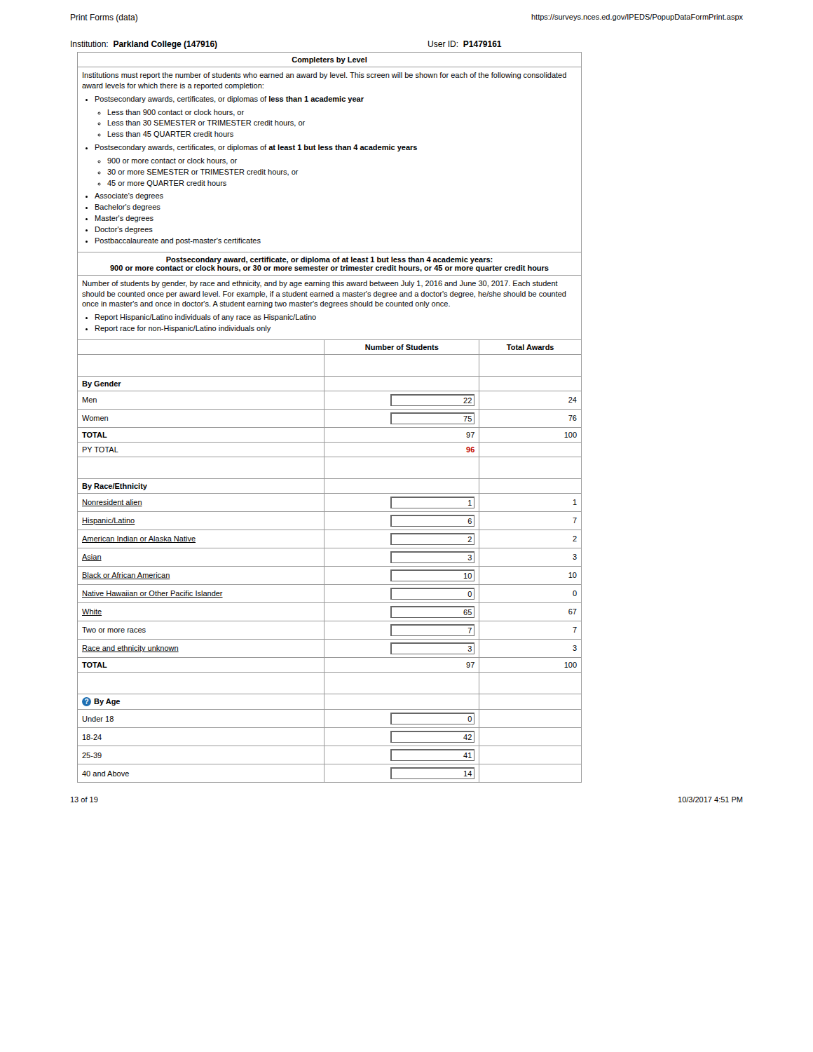Print Forms (data)
https://surveys.nces.ed.gov/IPEDS/PopupDataFormPrint.aspx
Institution: Parkland College (147916)
User ID: P1479161
| Completers by Level |
| Institutions must report the number of students who earned an award by level. This screen will be shown for each of the following consolidated award levels for which there is a reported completion: Postsecondary awards, certificates, or diplomas of less than 1 academic year Less than 900 contact or clock hours, or Less than 30 SEMESTER or TRIMESTER credit hours, or Less than 45 QUARTER credit hours Postsecondary awards, certificates, or diplomas of at least 1 but less than 4 academic years 900 or more contact or clock hours, or 30 or more SEMESTER or TRIMESTER credit hours, or 45 or more QUARTER credit hours Associate's degrees Bachelor's degrees Master's degrees Doctor's degrees Postbaccalaureate and post-master's certificates |
| Postsecondary award, certificate, or diploma of at least 1 but less than 4 academic years: 900 or more contact or clock hours, or 30 or more semester or trimester credit hours, or 45 or more quarter credit hours |
| Number of students by gender, by race and ethnicity, and by age earning this award between July 1, 2016 and June 30, 2017. Each student should be counted once per award level. For example, if a student earned a master's degree and a doctor's degree, he/she should be counted once in master's and once in doctor's. A student earning two master's degrees should be counted only once. Report Hispanic/Latino individuals of any race as Hispanic/Latino Report race for non-Hispanic/Latino individuals only |
| | Number of Students | Total Awards |
| By Gender | | |
| Men | 22 | 24 |
| Women | 75 | 76 |
| TOTAL | 97 | 100 |
| PY TOTAL | 96 | |
| By Race/Ethnicity | | |
| Nonresident alien | 1 | 1 |
| Hispanic/Latino | 6 | 7 |
| American Indian or Alaska Native | 2 | 2 |
| Asian | 3 | 3 |
| Black or African American | 10 | 10 |
| Native Hawaiian or Other Pacific Islander | 0 | 0 |
| White | 65 | 67 |
| Two or more races | 7 | 7 |
| Race and ethnicity unknown | 3 | 3 |
| TOTAL | 97 | 100 |
| ? By Age | | |
| Under 18 | 0 | |
| 18-24 | 42 | |
| 25-39 | 41 | |
| 40 and Above | 14 | |
13 of 19
10/3/2017 4:51 PM